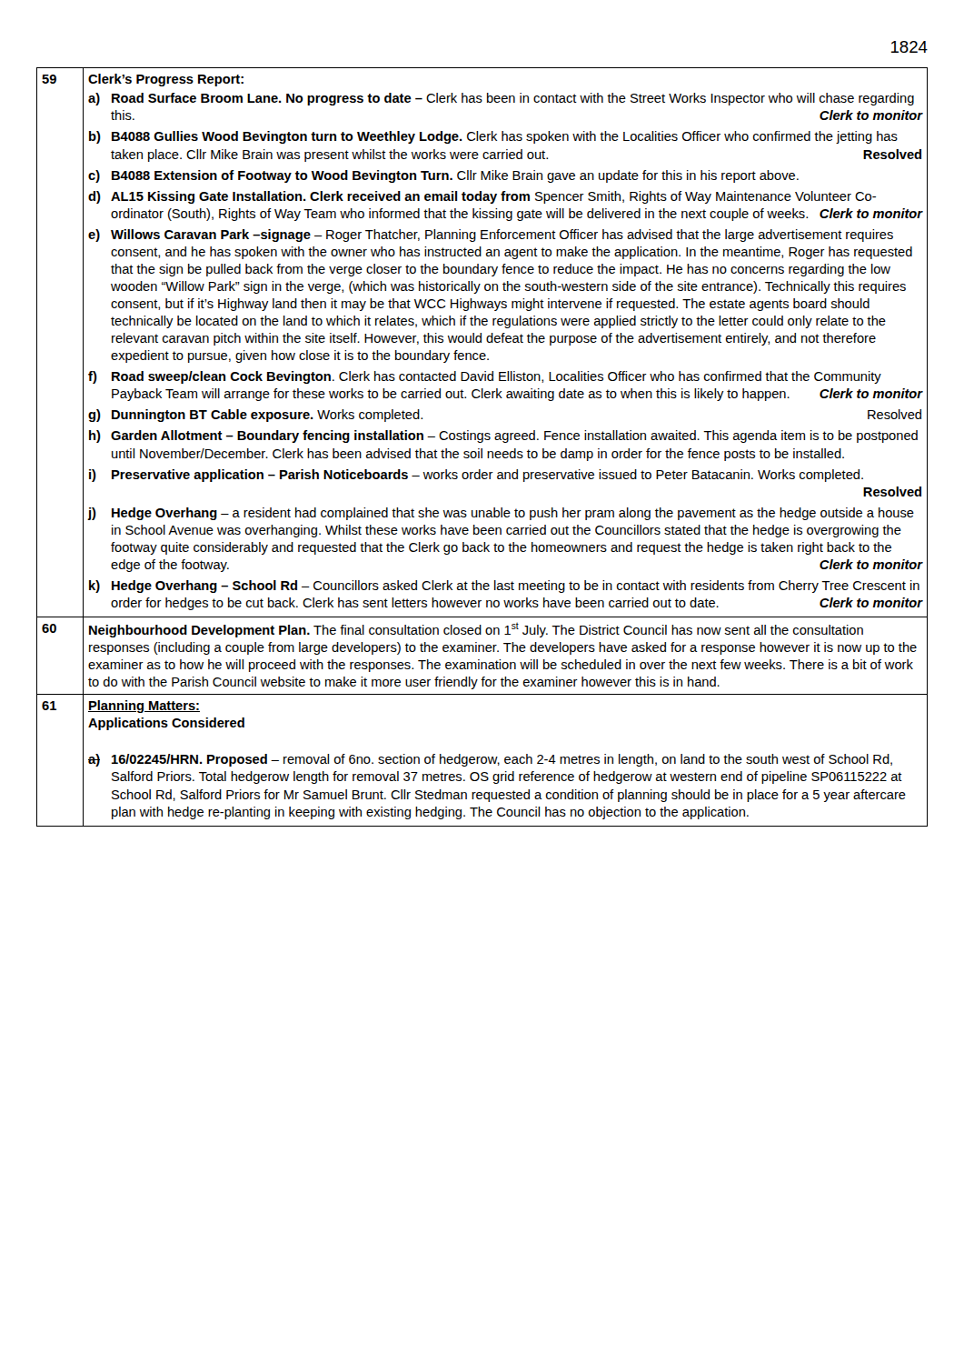1824
| 59 | Clerk’s Progress Report: / a) / Road Surface Broom Lane. No progress to date – Clerk has been in contact with the Street Works Inspector who will chase regarding this. Clerk to monitor / / b) / B4088 Gullies Wood Bevington turn to Weethley Lodge. Clerk has spoken with the Localities Officer who confirmed the jetting has taken place. Cllr Mike Brain was present whilst the works were carried out. Resolved / / c) / B4088 Extension of Footway to Wood Bevington Turn. Cllr Mike Brain gave an update for this in his report above. / / d) / AL15 Kissing Gate Installation. Clerk received an email today from Spencer Smith, Rights of Way Maintenance Volunteer Co-ordinator (South), Rights of Way Team who informed that the kissing gate will be delivered in the next couple of weeks. Clerk to monitor / / e) / Willows Caravan Park –signage – Roger Thatcher, Planning Enforcement Officer has advised that the large advertisement requires consent, and he has spoken with the owner who has instructed an agent to make the application. In the meantime, Roger has requested that the sign be pulled back from the verge closer to the boundary fence to reduce the impact. He has no concerns regarding the low wooden “Willow Park” sign in the verge, (which was historically on the south-western side of the site entrance). Technically this requires consent, but if it’s Highway land then it may be that WCC Highways might intervene if requested. The estate agents board should technically be located on the land to which it relates, which if the regulations were applied strictly to the letter could only relate to the relevant caravan pitch within the site itself. However, this would defeat the purpose of the advertisement entirely, and not therefore expedient to pursue, given how close it is to the boundary fence. / / f) / Road sweep/clean Cock Bevington . Clerk has contacted David Elliston, Localities Officer who has confirmed that the Community Payback Team will arrange for these works to be carried out. Clerk awaiting date as to when this is likely to happen. Clerk to monitor / / g) / Dunnington BT Cable exposure. Works completed. Resolved / / h) / Garden Allotment – Boundary fencing installation – Costings agreed. Fence installation awaited. This agenda item is to be postponed until November/December. Clerk has been advised that the soil needs to be damp in order for the fence posts to be installed. / / i) / Preservative application – Parish Noticeboards – works order and preservative issued to Peter Batacanin. Works completed. Resolved / / j) / Hedge Overhang – a resident had complained that she was unable to push her pram along the pavement as the hedge outside a house in School Avenue was overhanging. Whilst these works have been carried out the Councillors stated that the hedge is overgrowing the footway quite considerably and requested that the Clerk go back to the homeowners and request the hedge is taken right back to the edge of the footway. Clerk to monitor / / k) / Hedge Overhang – School Rd – Councillors asked Clerk at the last meeting to be in contact with residents from Cherry Tree Crescent in order for hedges to be cut back. Clerk has sent letters however no works have been carried out to date. Clerk to monitor / |
| 60 | Neighbourhood Development Plan. The final consultation closed on 1 st July. The District Council has now sent all the consultation responses (including a couple from large developers) to the examiner. The developers have asked for a response however it is now up to the examiner as to how he will proceed with the responses. The examination will be scheduled in over the next few weeks. There is a bit of work to do with the Parish Council website to make it more user friendly for the examiner however this is in hand. |
| 61 | Planning Matters: Applications Considered / a) / 16/02245/HRN. Proposed – removal of 6no. section of hedgerow, each 2-4 metres in length, on land to the south west of School Rd, Salford Priors. Total hedgerow length for removal 37 metres. OS grid reference of hedgerow at western end of pipeline SP06115222 at School Rd, Salford Priors for Mr Samuel Brunt. Cllr Stedman requested a condition of planning should be in place for a 5 year aftercare plan with hedge re-planting in keeping with existing hedging. The Council has no objection to the application. / |